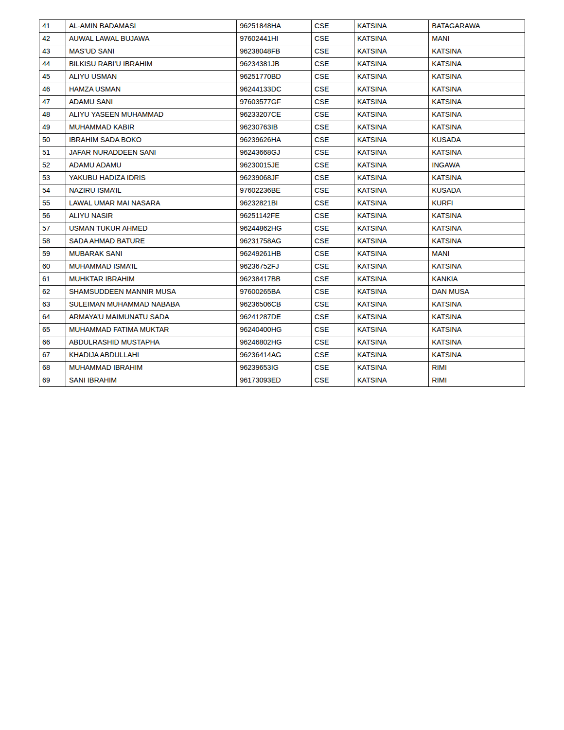| 41 | AL-AMIN BADAMASI | 96251848HA | CSE | KATSINA | BATAGARAWA |
| 42 | AUWAL LAWAL BUJAWA | 97602441HI | CSE | KATSINA | MANI |
| 43 | MAS’UD SANI | 96238048FB | CSE | KATSINA | KATSINA |
| 44 | BILKISU RABI’U IBRAHIM | 96234381JB | CSE | KATSINA | KATSINA |
| 45 | ALIYU USMAN | 96251770BD | CSE | KATSINA | KATSINA |
| 46 | HAMZA USMAN | 96244133DC | CSE | KATSINA | KATSINA |
| 47 | ADAMU SANI | 97603577GF | CSE | KATSINA | KATSINA |
| 48 | ALIYU YASEEN MUHAMMAD | 96233207CE | CSE | KATSINA | KATSINA |
| 49 | MUHAMMAD KABIR | 96230763IB | CSE | KATSINA | KATSINA |
| 50 | IBRAHIM SADA BOKO | 96239626HA | CSE | KATSINA | KUSADA |
| 51 | JAFAR NURADDEEN SANI | 96243668GJ | CSE | KATSINA | KATSINA |
| 52 | ADAMU ADAMU | 96230015JE | CSE | KATSINA | INGAWA |
| 53 | YAKUBU HADIZA IDRIS | 96239068JF | CSE | KATSINA | KATSINA |
| 54 | NAZIRU ISMA’IL | 97602236BE | CSE | KATSINA | KUSADA |
| 55 | LAWAL UMAR MAI NASARA | 96232821BI | CSE | KATSINA | KURFI |
| 56 | ALIYU NASIR | 96251142FE | CSE | KATSINA | KATSINA |
| 57 | USMAN TUKUR AHMED | 96244862HG | CSE | KATSINA | KATSINA |
| 58 | SADA AHMAD BATURE | 96231758AG | CSE | KATSINA | KATSINA |
| 59 | MUBARAK SANI | 96249261HB | CSE | KATSINA | MANI |
| 60 | MUHAMMAD ISMA’IL | 96236752FJ | CSE | KATSINA | KATSINA |
| 61 | MUHKTAR IBRAHIM | 96238417BB | CSE | KATSINA | KANKIA |
| 62 | SHAMSUDDEEN MANNIR MUSA | 97600265BA | CSE | KATSINA | DAN MUSA |
| 63 | SULEIMAN MUHAMMAD NABABA | 96236506CB | CSE | KATSINA | KATSINA |
| 64 | ARMAYA’U MAIMUNATU SADA | 96241287DE | CSE | KATSINA | KATSINA |
| 65 | MUHAMMAD FATIMA MUKTAR | 96240400HG | CSE | KATSINA | KATSINA |
| 66 | ABDULRASHID MUSTAPHA | 96246802HG | CSE | KATSINA | KATSINA |
| 67 | KHADIJA ABDULLAHI | 96236414AG | CSE | KATSINA | KATSINA |
| 68 | MUHAMMAD IBRAHIM | 96239653IG | CSE | KATSINA | RIMI |
| 69 | SANI IBRAHIM | 96173093ED | CSE | KATSINA | RIMI |